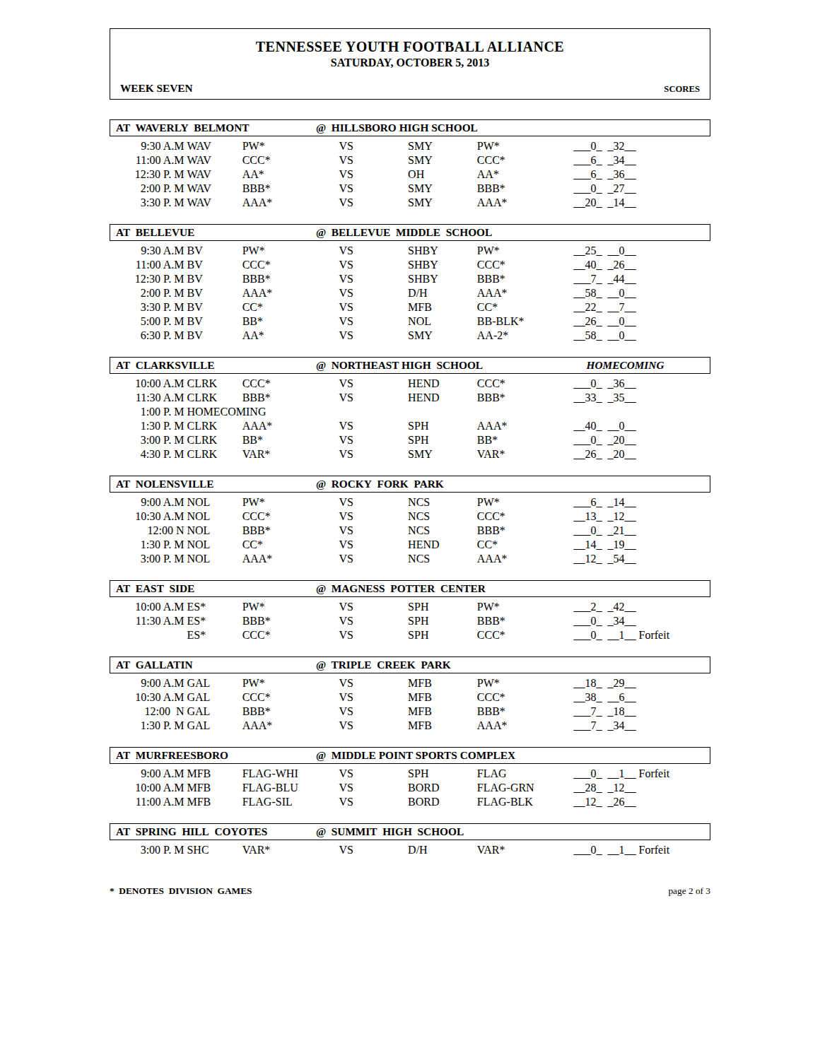TENNESSEE YOUTH FOOTBALL ALLIANCE
SATURDAY, OCTOBER 5, 2013
WEEK SEVEN SCORES
AT WAVERLY BELMONT @ HILLSBORO HIGH SCHOOL
| 9:30 A.M | WAV | PW* | VS | SMY | PW* | ___0_ _32__ |
| 11:00 A.M | WAV | CCC* | VS | SMY | CCC* | ___6_ _34__ |
| 12:30 P. M | WAV | AA* | VS | OH | AA* | ___6_ _36__ |
| 2:00 P. M | WAV | BBB* | VS | SMY | BBB* | ___0_ _27__ |
| 3:30 P. M | WAV | AAA* | VS | SMY | AAA* | __20_ _14__ |
AT BELLEVUE @ BELLEVUE MIDDLE SCHOOL
| 9:30 A.M | BV | PW* | VS | SHBY | PW* | __25_ __0__ |
| 11:00 A.M | BV | CCC* | VS | SHBY | CCC* | __40_ _26__ |
| 12:30 P. M | BV | BBB* | VS | SHBY | BBB* | ___7_ _44__ |
| 2:00 P. M | BV | AAA* | VS | D/H | AAA* | __58_ __0__ |
| 3:30 P. M | BV | CC* | VS | MFB | CC* | __22_ __7__ |
| 5:00 P. M | BV | BB* | VS | NOL | BB-BLK* | __26_ __0__ |
| 6:30 P. M | BV | AA* | VS | SMY | AA-2* | __58_ __0__ |
AT CLARKSVILLE @ NORTHEAST HIGH SCHOOL HOMECOMING
| 10:00 A.M | CLRK | CCC* | VS | HEND | CCC* | ___0_ _36__ |
| 11:30 A.M | CLRK | BBB* | VS | HEND | BBB* | __33_ _35__ |
| 1:00 P. M | HOMECOMING | | | | |
| 1:30 P. M | CLRK | AAA* | VS | SPH | AAA* | __40_ __0__ |
| 3:00 P. M | CLRK | BB* | VS | SPH | BB* | ___0_ _20__ |
| 4:30 P. M | CLRK | VAR* | VS | SMY | VAR* | __26_ _20__ |
AT NOLENSVILLE @ ROCKY FORK PARK
| 9:00 A.M | NOL | PW* | VS | NCS | PW* | ___6_ _14__ |
| 10:30 A.M | NOL | CCC* | VS | NCS | CCC* | __13_ _12__ |
| 12:00 N | NOL | BBB* | VS | NCS | BBB* | ___0_ _21__ |
| 1:30 P. M | NOL | CC* | VS | HEND | CC* | __14_ _19__ |
| 3:00 P. M | NOL | AAA* | VS | NCS | AAA* | __12_ _54__ |
AT EAST SIDE @ MAGNESS POTTER CENTER
| 10:00 A.M | ES* | PW* | VS | SPH | PW* | ___2_ _42__ |
| 11:30 A.M | ES* | BBB* | VS | SPH | BBB* | ___0_ _34__ |
| | ES* | CCC* | VS | SPH | CCC* | ___0_ __1__ Forfeit |
AT GALLATIN @ TRIPLE CREEK PARK
| 9:00 A.M | GAL | PW* | VS | MFB | PW* | __18_ _29__ |
| 10:30 A.M | GAL | CCC* | VS | MFB | CCC* | __38_ __6__ |
| 12:00 N | GAL | BBB* | VS | MFB | BBB* | ___7_ _18__ |
| 1:30 P. M | GAL | AAA* | VS | MFB | AAA* | ___7_ _34__ |
AT MURFREESBORO @ MIDDLE POINT SPORTS COMPLEX
| 9:00 A.M | MFB | FLAG-WHI | VS | SPH | FLAG | ___0_ __1__ Forfeit |
| 10:00 A.M | MFB | FLAG-BLU | VS | BORD | FLAG-GRN | __28_ _12__ |
| 11:00 A.M | MFB | FLAG-SIL | VS | BORD | FLAG-BLK | __12_ _26__ |
AT SPRING HILL COYOTES @ SUMMIT HIGH SCHOOL
| 3:00 P. M | SHC | VAR* | VS | D/H | VAR* | ___0_ __1__ Forfeit |
* DENOTES DIVISION GAMES page 2 of 3